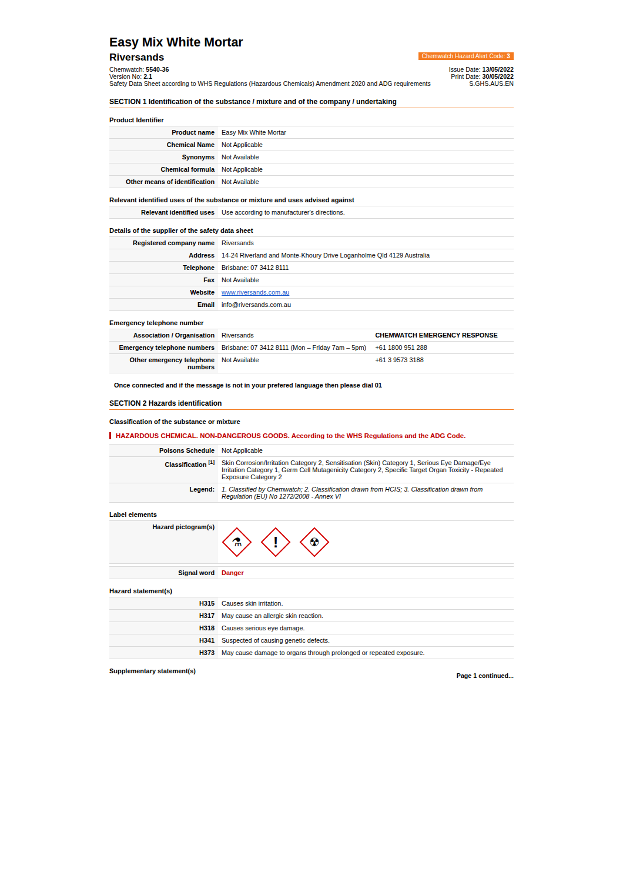Easy Mix White Mortar
Chemwatch Hazard Alert Code: 3
Riversands
| Chemwatch: 5540-36 | Issue Date: 13/05/2022 |
| Version No: 2.1 | Print Date: 30/05/2022 |
| Safety Data Sheet according to WHS Regulations (Hazardous Chemicals) Amendment 2020 and ADG requirements | S.GHS.AUS.EN |
SECTION 1 Identification of the substance / mixture and of the company / undertaking
Product Identifier
| Product name | Easy Mix White Mortar |
| Chemical Name | Not Applicable |
| Synonyms | Not Available |
| Chemical formula | Not Applicable |
| Other means of identification | Not Available |
Relevant identified uses of the substance or mixture and uses advised against
| Relevant identified uses | Use according to manufacturer's directions. |
Details of the supplier of the safety data sheet
| Registered company name | Riversands |
| Address | 14-24 Riverland and Monte-Khoury Drive Loganholme Qld 4129 Australia |
| Telephone | Brisbane: 07 3412 8111 |
| Fax | Not Available |
| Website | www.riversands.com.au |
| Email | info@riversands.com.au |
Emergency telephone number
| Association / Organisation | Riversands | CHEMWATCH EMERGENCY RESPONSE |
| Emergency telephone numbers | Brisbane: 07 3412 8111 (Mon – Friday 7am – 5pm) | +61 1800 951 288 |
| Other emergency telephone numbers | Not Available | +61 3 9573 3188 |
Once connected and if the message is not in your prefered language then please dial 01
SECTION 2 Hazards identification
Classification of the substance or mixture
HAZARDOUS CHEMICAL. NON-DANGEROUS GOODS. According to the WHS Regulations and the ADG Code.
| Poisons Schedule | Not Applicable |
| Classification [1] | Skin Corrosion/Irritation Category 2, Sensitisation (Skin) Category 1, Serious Eye Damage/Eye Irritation Category 1, Germ Cell Mutagenicity Category 2, Specific Target Organ Toxicity - Repeated Exposure Category 2 |
| Legend: | 1. Classified by Chemwatch; 2. Classification drawn from HCIS; 3. Classification drawn from Regulation (EU) No 1272/2008 - Annex VI |
Label elements
| Hazard pictogram(s) | ⚗ ! ☢ |
| Signal word | Danger |
Hazard statement(s)
| H315 | Causes skin irritation. |
| H317 | May cause an allergic skin reaction. |
| H318 | Causes serious eye damage. |
| H341 | Suspected of causing genetic defects. |
| H373 | May cause damage to organs through prolonged or repeated exposure. |
Supplementary statement(s)
Page 1 continued...